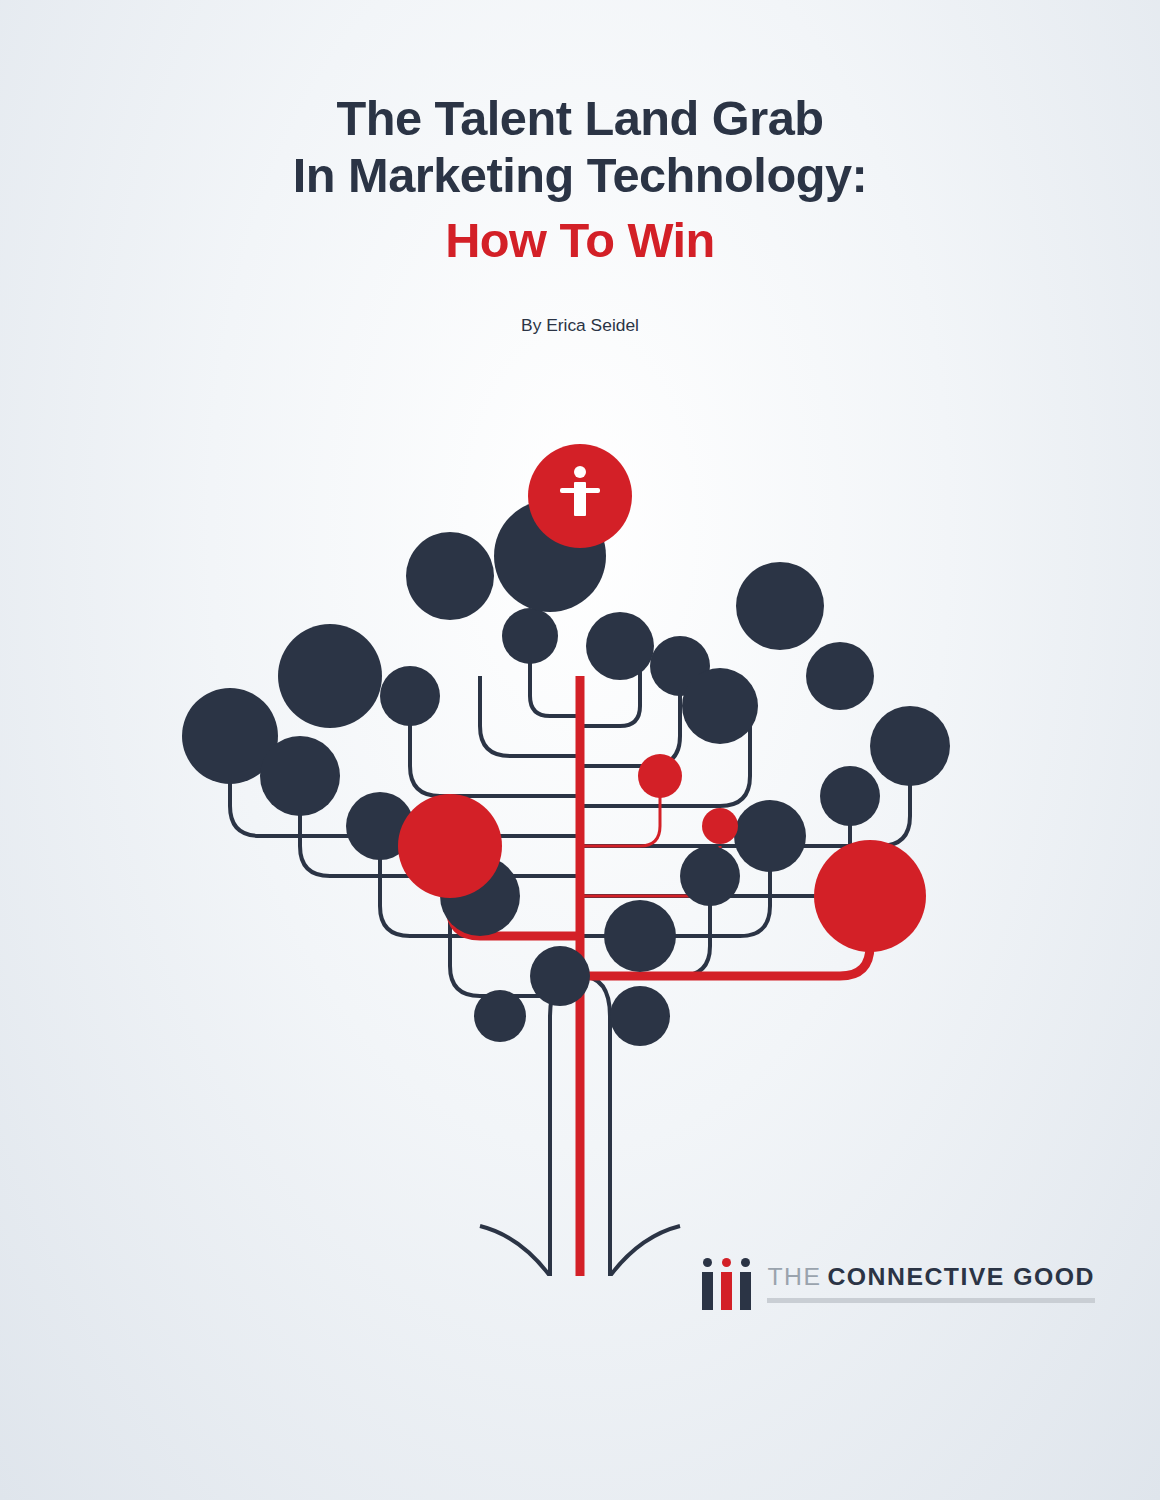The Talent Land Grab
In Marketing Technology: How To Win
By Erica Seidel
The Connective Good